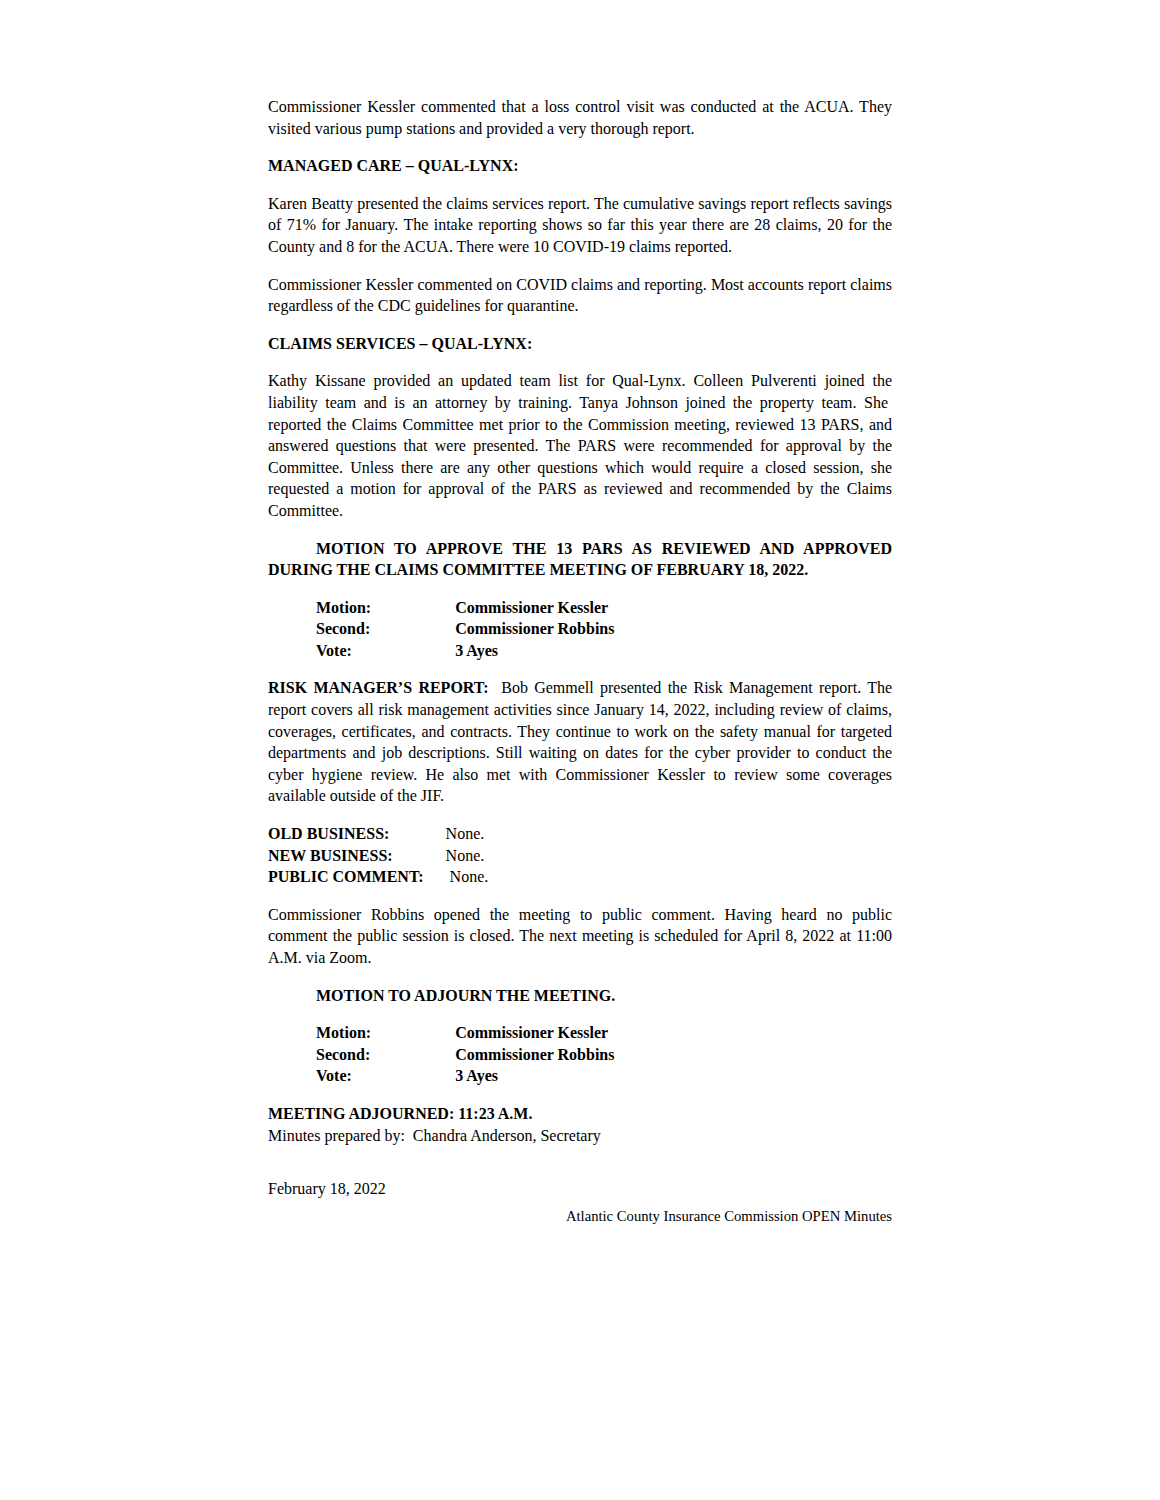Commissioner Kessler commented that a loss control visit was conducted at the ACUA. They visited various pump stations and provided a very thorough report.
Managed Care – Qual-Lynx:
Karen Beatty presented the claims services report. The cumulative savings report reflects savings of 71% for January. The intake reporting shows so far this year there are 28 claims, 20 for the County and 8 for the ACUA. There were 10 COVID-19 claims reported.
Commissioner Kessler commented on COVID claims and reporting. Most accounts report claims regardless of the CDC guidelines for quarantine.
Claims Services – Qual-Lynx:
Kathy Kissane provided an updated team list for Qual-Lynx. Colleen Pulverenti joined the liability team and is an attorney by training. Tanya Johnson joined the property team. She reported the Claims Committee met prior to the Commission meeting, reviewed 13 PARS, and answered questions that were presented. The PARS were recommended for approval by the Committee. Unless there are any other questions which would require a closed session, she requested a motion for approval of the PARS as reviewed and recommended by the Claims Committee.
MOTION TO APPROVE THE 13 PARS AS REVIEWED AND APPROVED DURING THE CLAIMS COMMITTEE MEETING OF FEBRUARY 18, 2022.
| Motion: | Commissioner Kessler |
| Second: | Commissioner Robbins |
| Vote: | 3 Ayes |
RISK MANAGER’S REPORT: Bob Gemmell presented the Risk Management report. The report covers all risk management activities since January 14, 2022, including review of claims, coverages, certificates, and contracts. They continue to work on the safety manual for targeted departments and job descriptions. Still waiting on dates for the cyber provider to conduct the cyber hygiene review. He also met with Commissioner Kessler to review some coverages available outside of the JIF.
OLD BUSINESS: None.
NEW BUSINESS: None.
PUBLIC COMMENT: None.
Commissioner Robbins opened the meeting to public comment. Having heard no public comment the public session is closed. The next meeting is scheduled for April 8, 2022 at 11:00 A.M. via Zoom.
MOTION TO ADJOURN THE MEETING.
| Motion: | Commissioner Kessler |
| Second: | Commissioner Robbins |
| Vote: | 3 Ayes |
MEETING ADJOURNED: 11:23 A.M.
Minutes prepared by: Chandra Anderson, Secretary
February 18, 2022
Atlantic County Insurance Commission OPEN Minutes